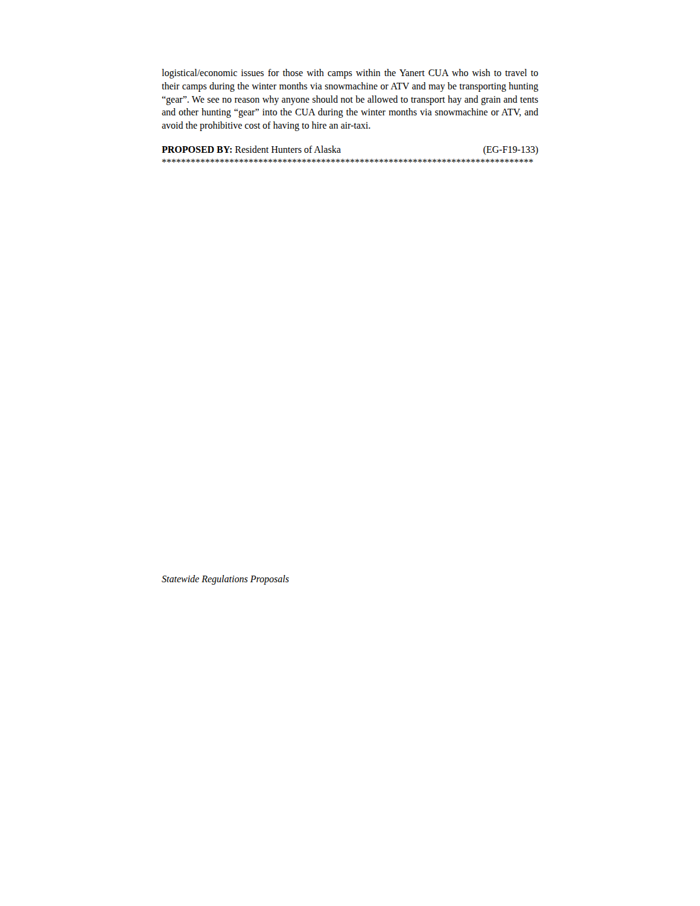logistical/economic issues for those with camps within the Yanert CUA who wish to travel to their camps during the winter months via snowmachine or ATV and may be transporting hunting “gear”. We see no reason why anyone should not be allowed to transport hay and grain and tents and other hunting “gear” into the CUA during the winter months via snowmachine or ATV, and avoid the prohibitive cost of having to hire an air-taxi.
PROPOSED BY: Resident Hunters of Alaska (EG-F19-133)
*****************************************************************************
Statewide Regulations Proposals